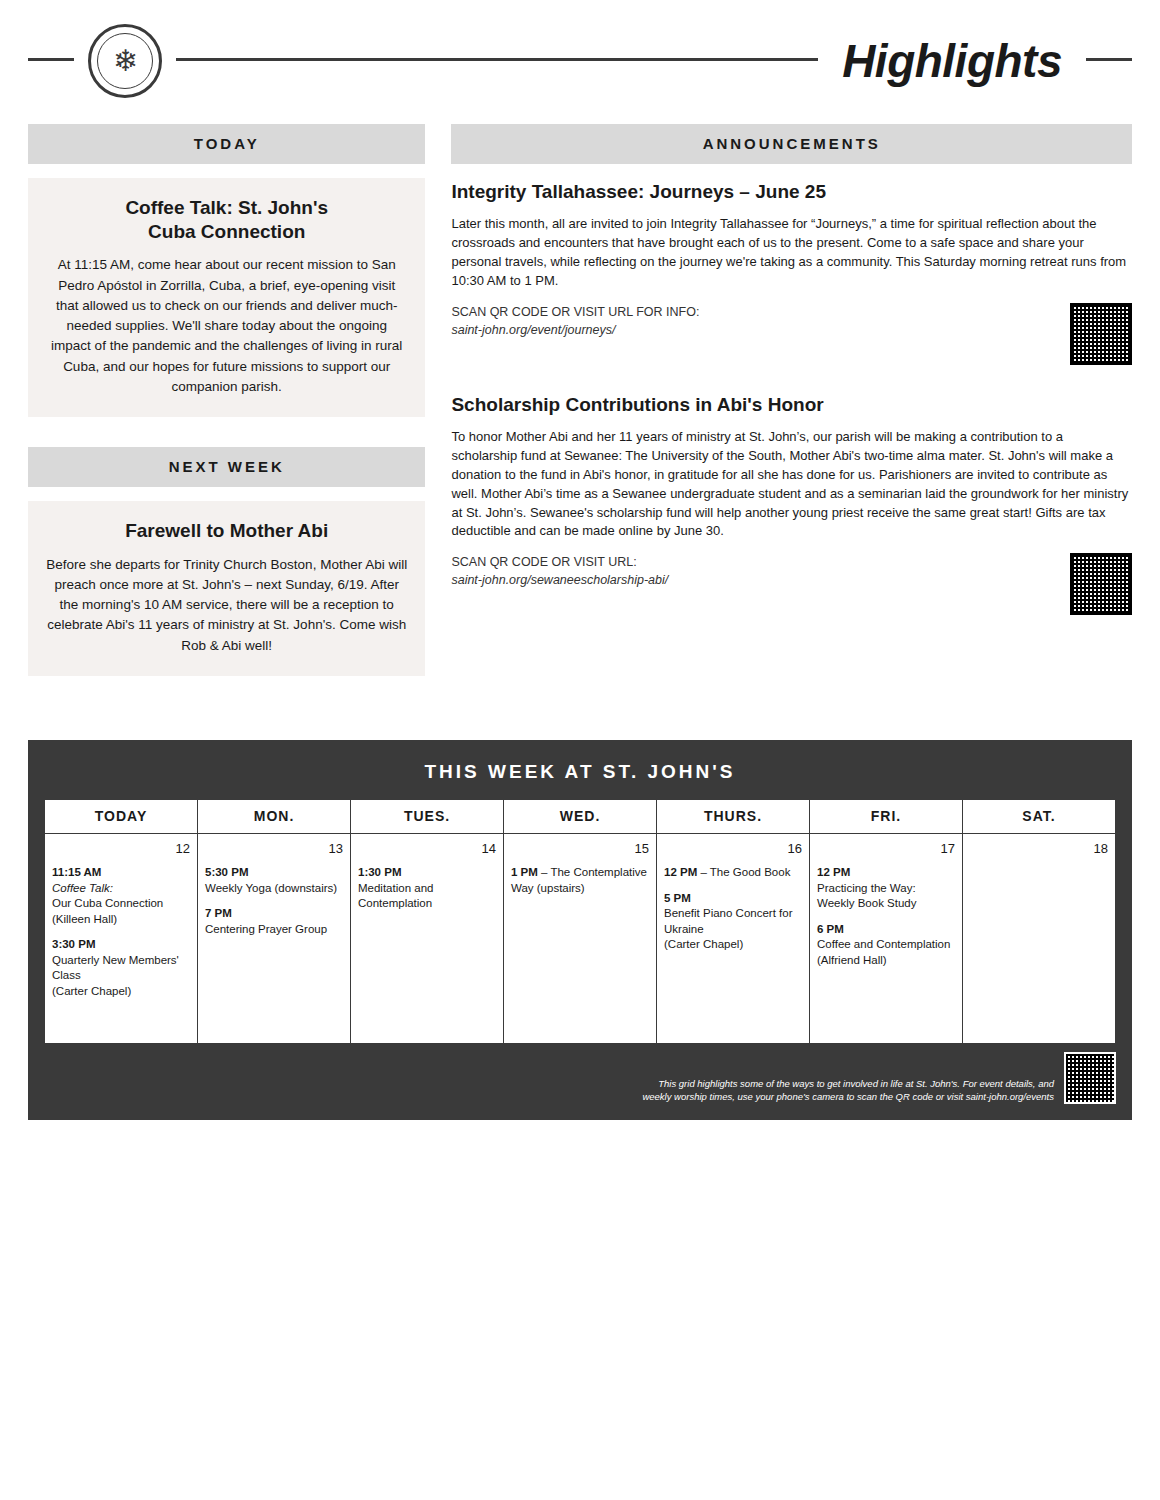❄
Highlights
TODAY
Coffee Talk: St. John's
Cuba Connection
At 11:15 AM, come hear about our recent mission to San Pedro Apóstol in Zorrilla, Cuba, a brief, eye-opening visit that allowed us to check on our friends and deliver much-needed supplies. We'll share today about the ongoing impact of the pandemic and the challenges of living in rural Cuba, and our hopes for future missions to support our companion parish.
NEXT WEEK
Farewell to Mother Abi
Before she departs for Trinity Church Boston, Mother Abi will preach once more at St. John's – next Sunday, 6/19. After the morning's 10 AM service, there will be a reception to celebrate Abi's 11 years of ministry at St. John's. Come wish Rob & Abi well!
ANNOUNCEMENTS
Integrity Tallahassee: Journeys – June 25
Later this month, all are invited to join Integrity Tallahassee for “Journeys,” a time for spiritual reflection about the crossroads and encounters that have brought each of us to the present. Come to a safe space and share your personal travels, while reflecting on the journey we're taking as a community. This Saturday morning retreat runs from 10:30 AM to 1 PM.
SCAN QR CODE OR VISIT URL FOR INFO: saint-john.org/event/journeys/
Scholarship Contributions in Abi's Honor
To honor Mother Abi and her 11 years of ministry at St. John’s, our parish will be making a contribution to a scholarship fund at Sewanee: The University of the South, Mother Abi's two-time alma mater. St. John's will make a donation to the fund in Abi's honor, in gratitude for all she has done for us. Parishioners are invited to contribute as well. Mother Abi’s time as a Sewanee undergraduate student and as a seminarian laid the groundwork for her ministry at St. John’s. Sewanee's scholarship fund will help another young priest receive the same great start! Gifts are tax deductible and can be made online by June 30.
SCAN QR CODE OR VISIT URL: saint-john.org/sewaneescholarship-abi/
THIS WEEK AT ST. JOHN'S
| TODAY | MON. | TUES. | WED. | THURS. | FRI. | SAT. |
| --- | --- | --- | --- | --- | --- | --- |
| 12 11:15 AM Coffee Talk: Our Cuba Connection (Killeen Hall) 3:30 PM Quarterly New Members' Class (Carter Chapel) | 13 5:30 PM Weekly Yoga (downstairs) 7 PM Centering Prayer Group | 14 1:30 PM Meditation and Contemplation | 15 1 PM – The Contemplative Way (upstairs) | 16 12 PM – The Good Book 5 PM Benefit Piano Concert for Ukraine (Carter Chapel) | 17 12 PM Practicing the Way: Weekly Book Study 6 PM Coffee and Contemplation (Alfriend Hall) | 18 |
This grid highlights some of the ways to get involved in life at St. John's. For event details, and
weekly worship times, use your phone's camera to scan the QR code or visit saint-john.org/events